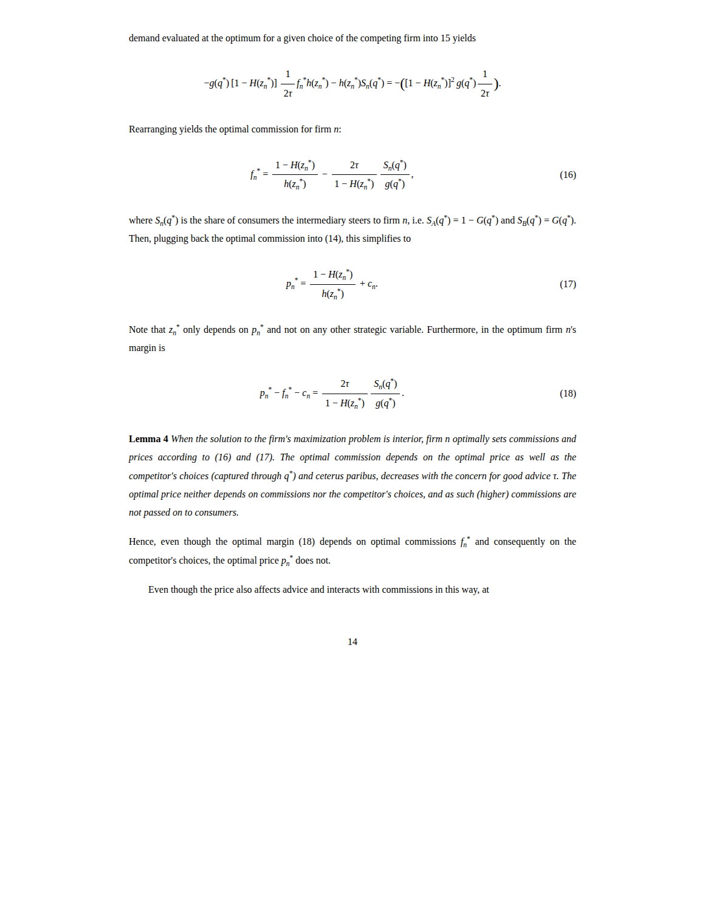demand evaluated at the optimum for a given choice of the competing firm into 15 yields
−g(q*) [1 − H(zn*)] 12τ fn*h(zn*) − h(zn*)Sn(q*) = −([1 − H(zn*)]2 g(q*)12τ).
Rearranging yields the optimal commission for firm n:
fn* = 1 − H(zn*) h(zn*) − 2τ 1 − H(zn*) Sn(q*) g(q*),
(16)
where Sn(q*) is the share of consumers the intermediary steers to firm n, i.e. SA(q*) = 1 − G(q*) and SB(q*) = G(q*). Then, plugging back the optimal commission into (14), this simplifies to
pn* = 1 − H(zn*) h(zn*) + cn.
(17)
Note that zn* only depends on pn* and not on any other strategic variable. Furthermore, in the optimum firm n's margin is
pn* − fn* − cn = 2τ 1 − H(zn*) Sn(q*) g(q*).
(18)
Lemma 4 When the solution to the firm's maximization problem is interior, firm n optimally sets commissions and prices according to (16) and (17). The optimal commission depends on the optimal price as well as the competitor's choices (captured through q*) and ceterus paribus, decreases with the concern for good advice τ. The optimal price neither depends on commissions nor the competitor's choices, and as such (higher) commissions are not passed on to consumers.
Hence, even though the optimal margin (18) depends on optimal commissions fn* and consequently on the competitor's choices, the optimal price pn* does not.
Even though the price also affects advice and interacts with commissions in this way, at
14